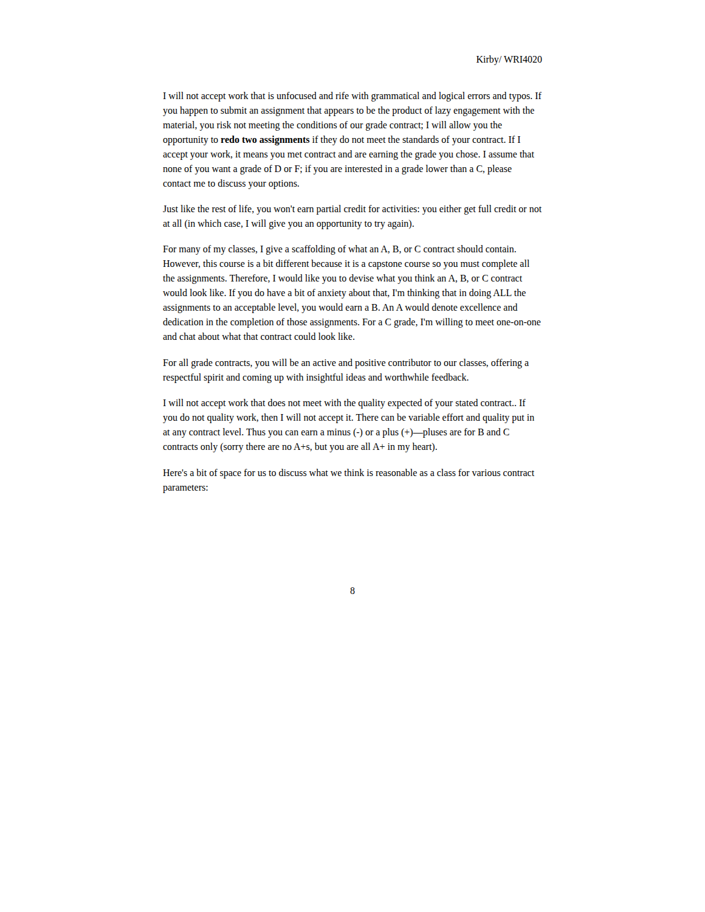Kirby/ WRI4020
I will not accept work that is unfocused and rife with grammatical and logical errors and typos. If you happen to submit an assignment that appears to be the product of lazy engagement with the material, you risk not meeting the conditions of our grade contract; I will allow you the opportunity to redo two assignments if they do not meet the standards of your contract. If I accept your work, it means you met contract and are earning the grade you chose. I assume that none of you want a grade of D or F; if you are interested in a grade lower than a C, please contact me to discuss your options.
Just like the rest of life, you won't earn partial credit for activities: you either get full credit or not at all (in which case, I will give you an opportunity to try again).
For many of my classes, I give a scaffolding of what an A, B, or C contract should contain. However, this course is a bit different because it is a capstone course so you must complete all the assignments. Therefore, I would like you to devise what you think an A, B, or C contract would look like. If you do have a bit of anxiety about that, I'm thinking that in doing ALL the assignments to an acceptable level, you would earn a B. An A would denote excellence and dedication in the completion of those assignments. For a C grade, I'm willing to meet one-on-one and chat about what that contract could look like.
For all grade contracts, you will be an active and positive contributor to our classes, offering a respectful spirit and coming up with insightful ideas and worthwhile feedback.
I will not accept work that does not meet with the quality expected of your stated contract.. If you do not quality work, then I will not accept it. There can be variable effort and quality put in at any contract level. Thus you can earn a minus (-) or a plus (+)—pluses are for B and C contracts only (sorry there are no A+s, but you are all A+ in my heart).
Here's a bit of space for us to discuss what we think is reasonable as a class for various contract parameters:
8